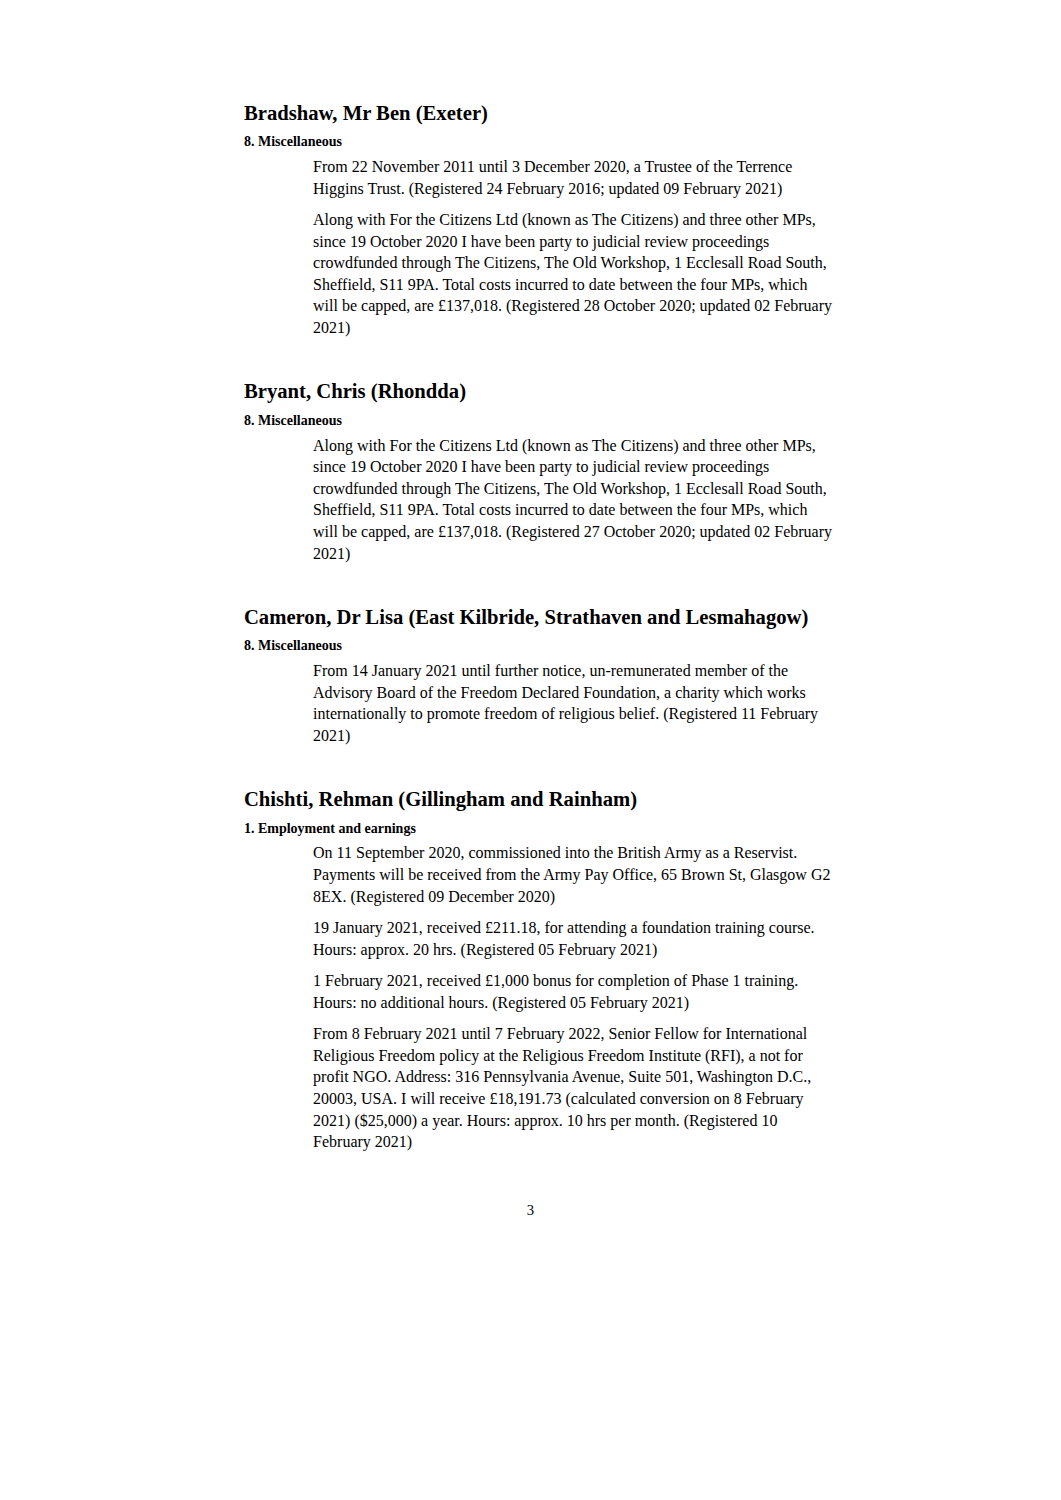Bradshaw, Mr Ben (Exeter)
8. Miscellaneous
From 22 November 2011 until 3 December 2020, a Trustee of the Terrence Higgins Trust. (Registered 24 February 2016; updated 09 February 2021)
Along with For the Citizens Ltd (known as The Citizens) and three other MPs, since 19 October 2020 I have been party to judicial review proceedings crowdfunded through The Citizens, The Old Workshop, 1 Ecclesall Road South, Sheffield, S11 9PA. Total costs incurred to date between the four MPs, which will be capped, are £137,018. (Registered 28 October 2020; updated 02 February 2021)
Bryant, Chris (Rhondda)
8. Miscellaneous
Along with For the Citizens Ltd (known as The Citizens) and three other MPs, since 19 October 2020 I have been party to judicial review proceedings crowdfunded through The Citizens, The Old Workshop, 1 Ecclesall Road South, Sheffield, S11 9PA. Total costs incurred to date between the four MPs, which will be capped, are £137,018. (Registered 27 October 2020; updated 02 February 2021)
Cameron, Dr Lisa (East Kilbride, Strathaven and Lesmahagow)
8. Miscellaneous
From 14 January 2021 until further notice, un-remunerated member of the Advisory Board of the Freedom Declared Foundation, a charity which works internationally to promote freedom of religious belief. (Registered 11 February 2021)
Chishti, Rehman (Gillingham and Rainham)
1. Employment and earnings
On 11 September 2020, commissioned into the British Army as a Reservist. Payments will be received from the Army Pay Office, 65 Brown St, Glasgow G2 8EX. (Registered 09 December 2020)
19 January 2021, received £211.18, for attending a foundation training course. Hours: approx. 20 hrs. (Registered 05 February 2021)
1 February 2021, received £1,000 bonus for completion of Phase 1 training. Hours: no additional hours. (Registered 05 February 2021)
From 8 February 2021 until 7 February 2022, Senior Fellow for International Religious Freedom policy at the Religious Freedom Institute (RFI), a not for profit NGO. Address: 316 Pennsylvania Avenue, Suite 501, Washington D.C., 20003, USA. I will receive £18,191.73 (calculated conversion on 8 February 2021) ($25,000) a year. Hours: approx. 10 hrs per month. (Registered 10 February 2021)
3